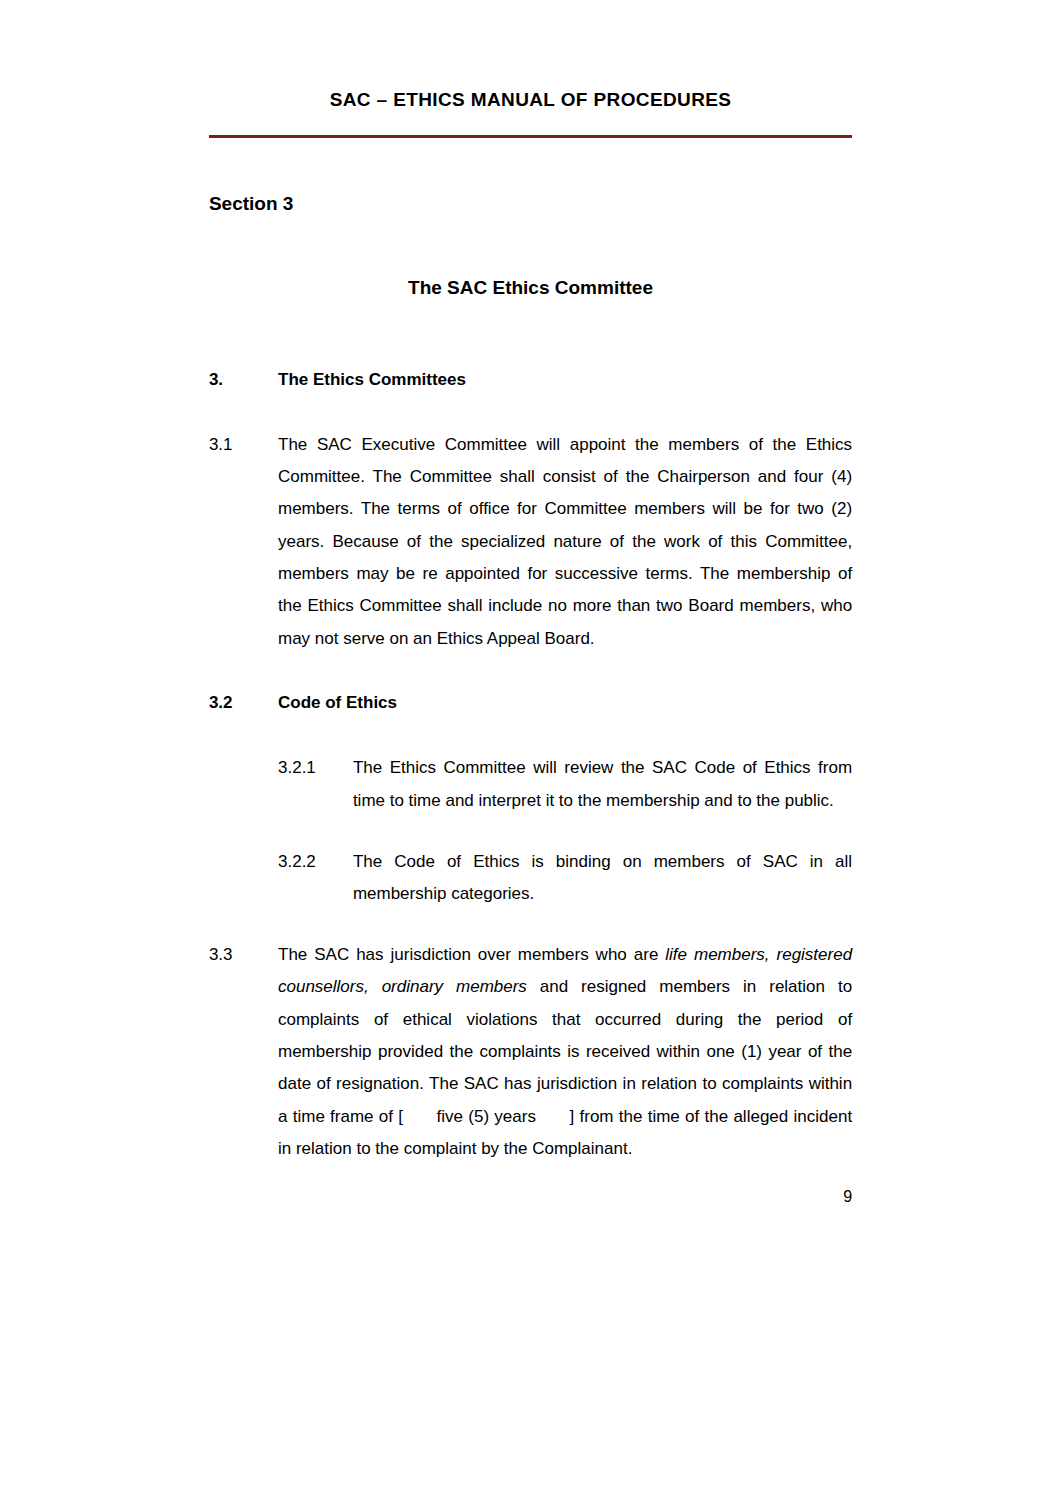SAC – ETHICS MANUAL OF PROCEDURES
Section 3
The SAC Ethics Committee
3.
The Ethics Committees
3.1
The SAC Executive Committee will appoint the members of the Ethics Committee. The Committee shall consist of the Chairperson and four (4) members. The terms of office for Committee members will be for two (2) years. Because of the specialized nature of the work of this Committee, members may be re appointed for successive terms. The membership of the Ethics Committee shall include no more than two Board members, who may not serve on an Ethics Appeal Board.
3.2
Code of Ethics
3.2.1
The Ethics Committee will review the SAC Code of Ethics from time to time and interpret it to the membership and to the public.
3.2.2
The Code of Ethics is binding on members of SAC in all membership categories.
3.3
The SAC has jurisdiction over members who are life members, registered counsellors, ordinary members and resigned members in relation to complaints of ethical violations that occurred during the period of membership provided the complaints is received within one (1) year of the date of resignation. The SAC has jurisdiction in relation to complaints within a time frame of [ five (5) years ] from the time of the alleged incident in relation to the complaint by the Complainant.
9